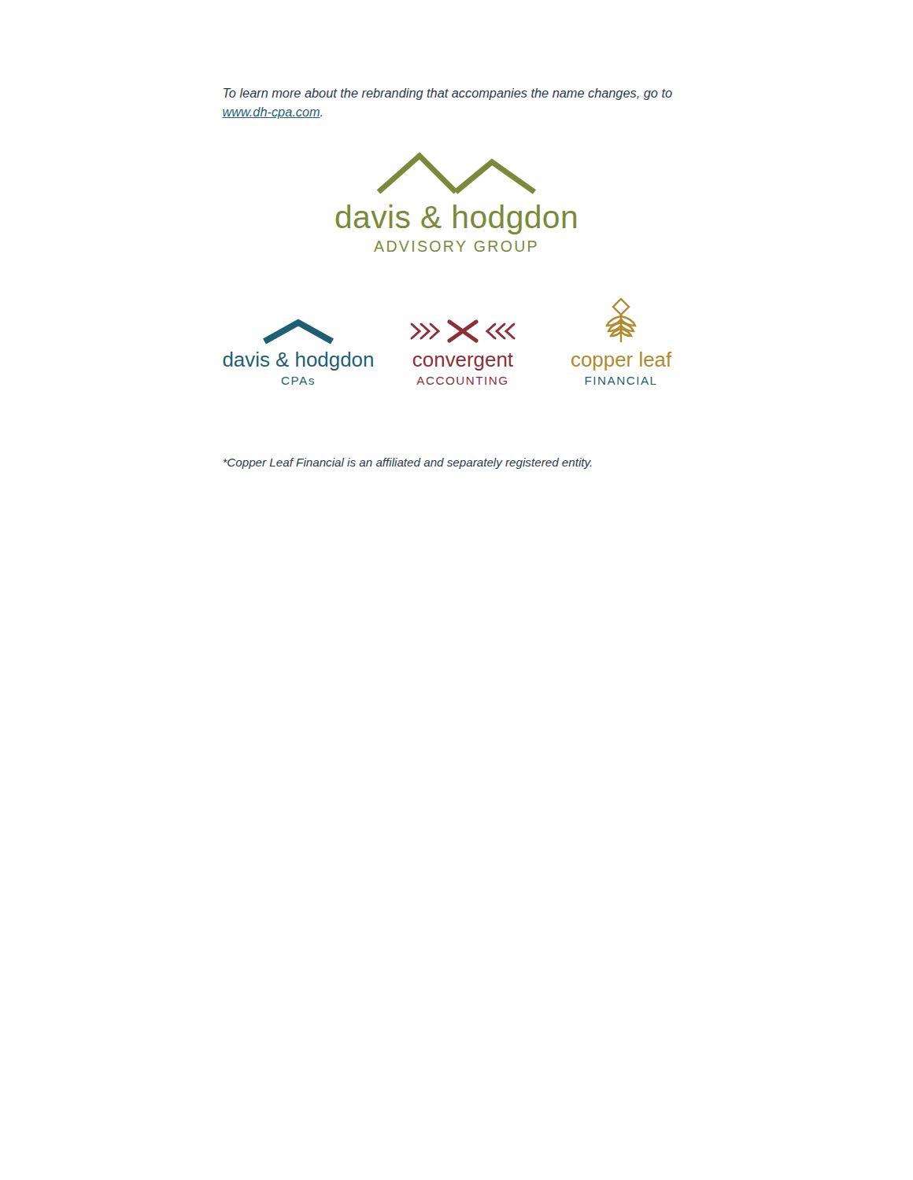To learn more about the rebranding that accompanies the name changes, go to www.dh-cpa.com.
davis & hodgdon
ADVISORY GROUP
davis & hodgdon
CPAs
convergent
ACCOUNTING
copper leaf
FINANCIAL
*Copper Leaf Financial is an affiliated and separately registered entity.